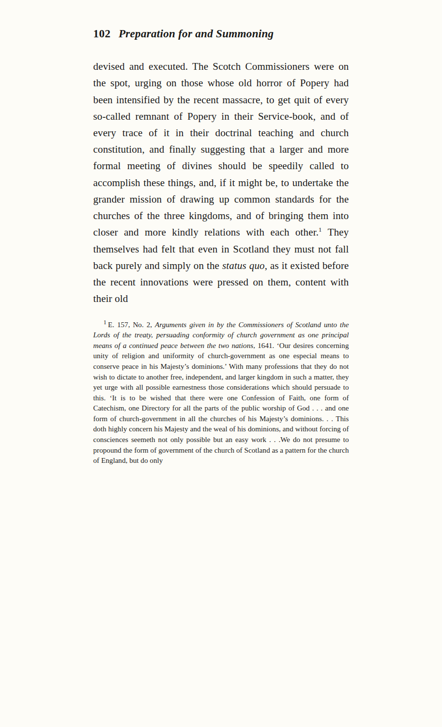102 Preparation for and Summoning
devised and executed. The Scotch Commissioners were on the spot, urging on those whose old horror of Popery had been intensified by the recent massacre, to get quit of every so-called remnant of Popery in their Service-book, and of every trace of it in their doctrinal teaching and church constitution, and finally suggesting that a larger and more formal meeting of divines should be speedily called to accomplish these things, and, if it might be, to undertake the grander mission of drawing up common standards for the churches of the three kingdoms, and of bringing them into closer and more kindly relations with each other.1 They themselves had felt that even in Scotland they must not fall back purely and simply on the status quo, as it existed before the recent innovations were pressed on them, content with their old
1 E. 157, No. 2, Arguments given in by the Commissioners of Scotland unto the Lords of the treaty, persuading conformity of church government as one principal means of a continued peace between the two nations, 1641. ‘Our desires concerning unity of religion and uniformity of church-government as one especial means to conserve peace in his Majesty’s dominions.’ With many professions that they do not wish to dictate to another free, independent, and larger kingdom in such a matter, they yet urge with all possible earnestness those considerations which should persuade to this. ‘It is to be wished that there were one Confession of Faith, one form of Catechism, one Directory for all the parts of the public worship of God . . . and one form of church-government in all the churches of his Majesty’s dominions. . . This doth highly concern his Majesty and the weal of his dominions, and without forcing of consciences seemeth not only possible but an easy work . . .We do not presume to propound the form of government of the church of Scotland as a pattern for the church of England, but do only